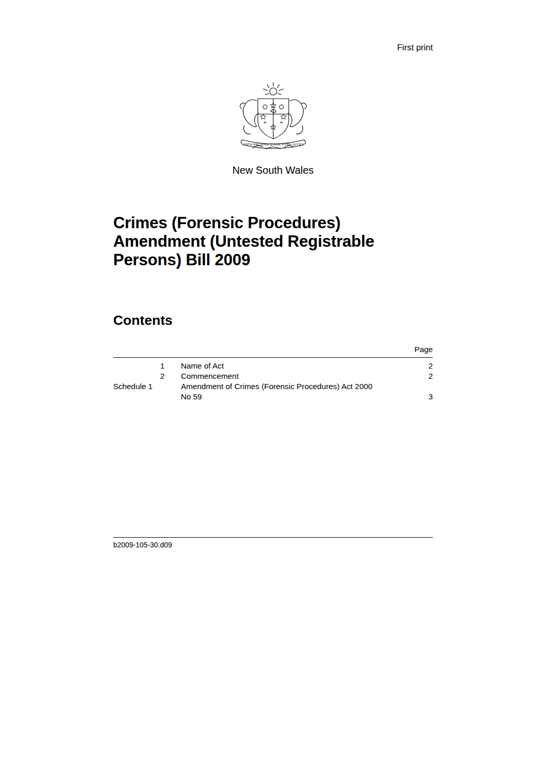First print
ORTA RECENS QUAM PURA NITES
New South Wales
Crimes (Forensic Procedures)
Amendment (Untested Registrable
Persons) Bill 2009
Contents
| | | | Page |
| | 1 | Name of Act | 2 |
| | 2 | Commencement | 2 |
| Schedule 1 | | Amendment of Crimes (Forensic Procedures) Act 2000 No 59 | 3 |
b2009-105-30.d09